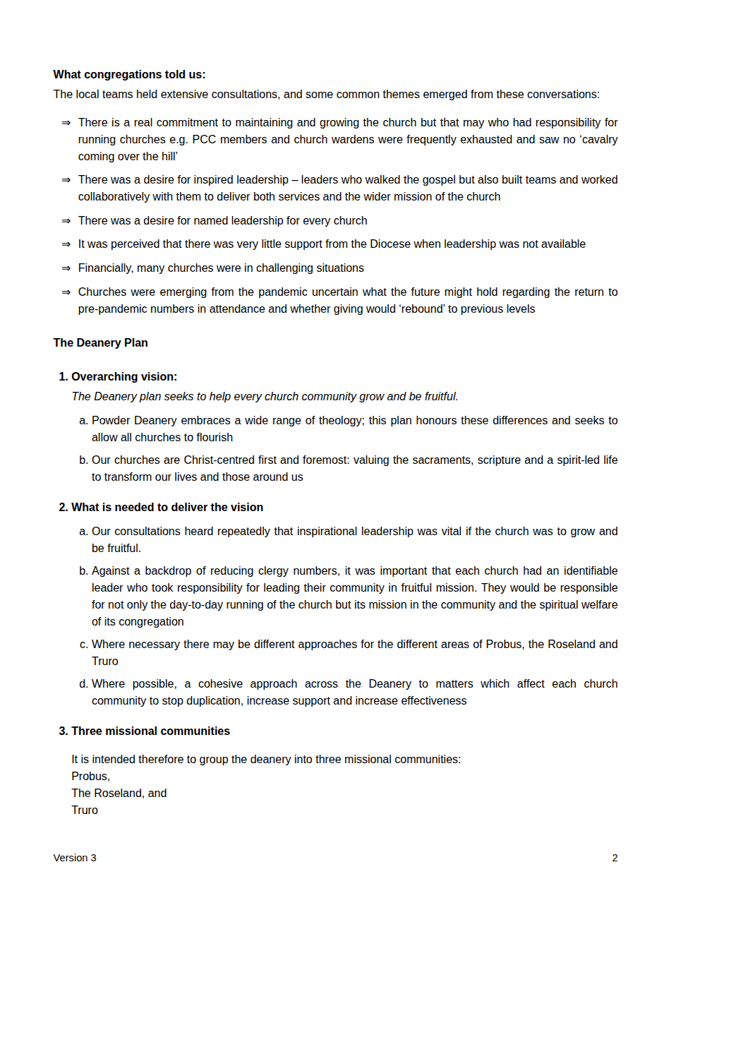What congregations told us:
The local teams held extensive consultations, and some common themes emerged from these conversations:
There is a real commitment to maintaining and growing the church but that may who had responsibility for running churches e.g. PCC members and church wardens were frequently exhausted and saw no ‘cavalry coming over the hill’
There was a desire for inspired leadership – leaders who walked the gospel but also built teams and worked collaboratively with them to deliver both services and the wider mission of the church
There was a desire for named leadership for every church
It was perceived that there was very little support from the Diocese when leadership was not available
Financially, many churches were in challenging situations
Churches were emerging from the pandemic uncertain what the future might hold regarding the return to pre-pandemic numbers in attendance and whether giving would ‘rebound’ to previous levels
The Deanery Plan
Overarching vision: The Deanery plan seeks to help every church community grow and be fruitful.
Powder Deanery embraces a wide range of theology; this plan honours these differences and seeks to allow all churches to flourish
Our churches are Christ-centred first and foremost: valuing the sacraments, scripture and a spirit-led life to transform our lives and those around us
What is needed to deliver the vision
Our consultations heard repeatedly that inspirational leadership was vital if the church was to grow and be fruitful.
Against a backdrop of reducing clergy numbers, it was important that each church had an identifiable leader who took responsibility for leading their community in fruitful mission. They would be responsible for not only the day-to-day running of the church but its mission in the community and the spiritual welfare of its congregation
Where necessary there may be different approaches for the different areas of Probus, the Roseland and Truro
Where possible, a cohesive approach across the Deanery to matters which affect each church community to stop duplication, increase support and increase effectiveness
Three missional communities
It is intended therefore to group the deanery into three missional communities:
Probus,
The Roseland, and
Truro
Version 3
2